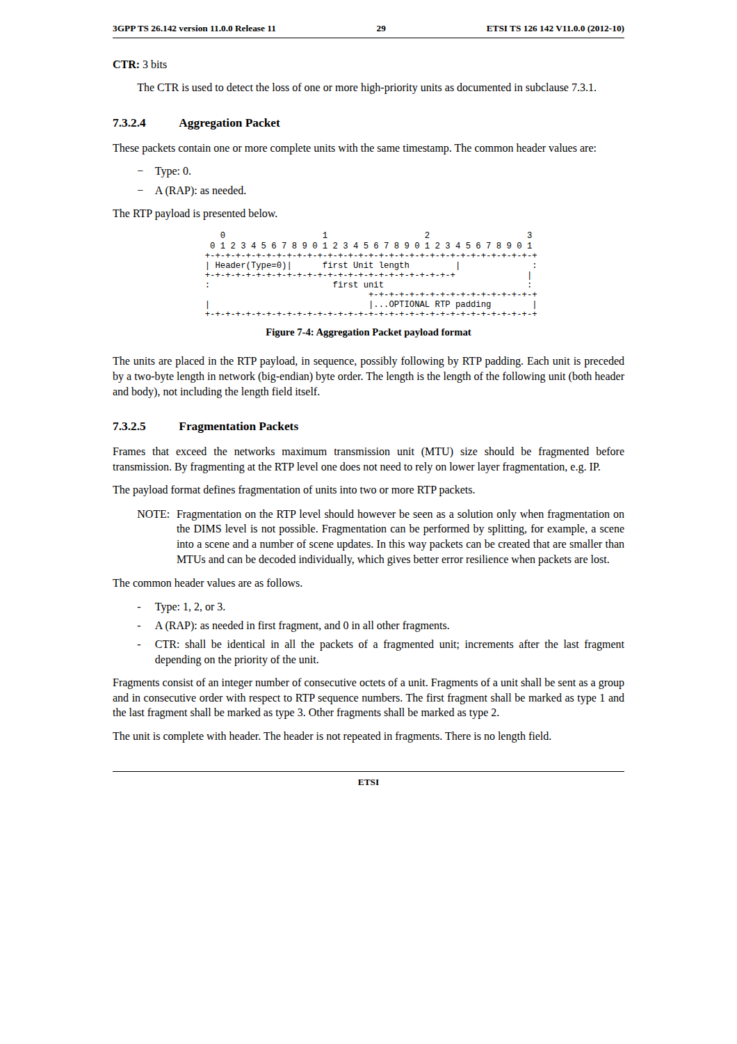3GPP TS 26.142 version 11.0.0 Release 11 29 ETSI TS 126 142 V11.0.0 (2012-10)
CTR: 3 bits
The CTR is used to detect the loss of one or more high-priority units as documented in subclause 7.3.1.
7.3.2.4 Aggregation Packet
These packets contain one or more complete units with the same timestamp. The common header values are:
Type: 0.
A (RAP): as needed.
The RTP payload is presented below.
    0                   1                   2                   3
  0 1 2 3 4 5 6 7 8 9 0 1 2 3 4 5 6 7 8 9 0 1 2 3 4 5 6 7 8 9 0 1
 +-+-+-+-+-+-+-+-+-+-+-+-+-+-+-+-+-+-+-+-+-+-+-+-+-+-+-+-+-+-+-+-+
 | Header(Type=0)|      first Unit length         |              :
 +-+-+-+-+-+-+-+-+-+-+-+-+-+-+-+-+-+-+-+-+-+-+-+-+              |
 :                        first unit                            :
                                 +-+-+-+-+-+-+-+-+-+-+-+-+-+-+-+-+
 |                               |...OPTIONAL RTP padding        |
 +-+-+-+-+-+-+-+-+-+-+-+-+-+-+-+-+-+-+-+-+-+-+-+-+-+-+-+-+-+-+-+-+
Figure 7-4: Aggregation Packet payload format
The units are placed in the RTP payload, in sequence, possibly following by RTP padding. Each unit is preceded by a two-byte length in network (big-endian) byte order. The length is the length of the following unit (both header and body), not including the length field itself.
7.3.2.5 Fragmentation Packets
Frames that exceed the networks maximum transmission unit (MTU) size should be fragmented before transmission. By fragmenting at the RTP level one does not need to rely on lower layer fragmentation, e.g. IP.
The payload format defines fragmentation of units into two or more RTP packets.
NOTE: Fragmentation on the RTP level should however be seen as a solution only when fragmentation on the DIMS level is not possible. Fragmentation can be performed by splitting, for example, a scene into a scene and a number of scene updates. In this way packets can be created that are smaller than MTUs and can be decoded individually, which gives better error resilience when packets are lost.
The common header values are as follows.
Type: 1, 2, or 3.
A (RAP): as needed in first fragment, and 0 in all other fragments.
CTR: shall be identical in all the packets of a fragmented unit; increments after the last fragment depending on the priority of the unit.
Fragments consist of an integer number of consecutive octets of a unit. Fragments of a unit shall be sent as a group and in consecutive order with respect to RTP sequence numbers. The first fragment shall be marked as type 1 and the last fragment shall be marked as type 3. Other fragments shall be marked as type 2.
The unit is complete with header. The header is not repeated in fragments. There is no length field.
ETSI